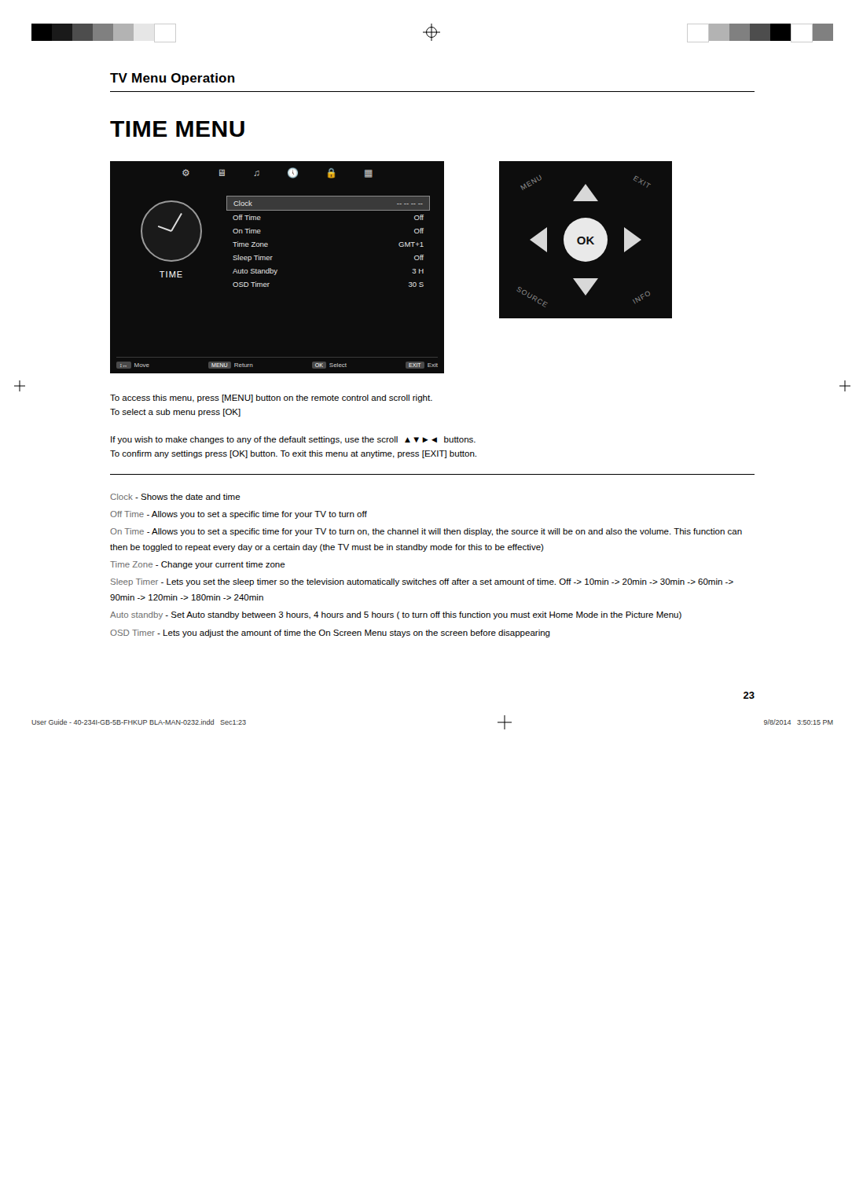TV Menu Operation
TIME MENU
⚙ 🖥 ♫ 🕔 🔒 ▦
TIME
Clock-- -- -- --
Off Time Off
On Time Off
Time Zone GMT+1
Sleep Timer Off
Auto Standby 3 H
OSD Timer 30 S
↕↔Move MENUReturn OKSelect EXITExit
MENU EXIT SOURCE INFO
OK
To access this menu, press [MENU] button on the remote control and scroll right.
To select a sub menu press [OK]
If you wish to make changes to any of the default settings, use the scroll ▲▼►◄ buttons.
To confirm any settings press [OK] button. To exit this menu at anytime, press [EXIT] button.
Clock - Shows the date and time
Off Time - Allows you to set a specific time for your TV to turn off
On Time - Allows you to set a specific time for your TV to turn on, the channel it will then display, the source it will be on and also the volume. This function can then be toggled to repeat every day or a certain day (the TV must be in standby mode for this to be effective)
Time Zone - Change your current time zone
Sleep Timer - Lets you set the sleep timer so the television automatically switches off after a set amount of time. Off -> 10min -> 20min -> 30min -> 60min -> 90min -> 120min -> 180min -> 240min
Auto standby - Set Auto standby between 3 hours, 4 hours and 5 hours ( to turn off this function you must exit Home Mode in the Picture Menu)
OSD Timer - Lets you adjust the amount of time the On Screen Menu stays on the screen before disappearing
23
User Guide - 40-234I-GB-5B-FHKUP BLA-MAN-0232.indd Sec1:23 9/8/2014 3:50:15 PM